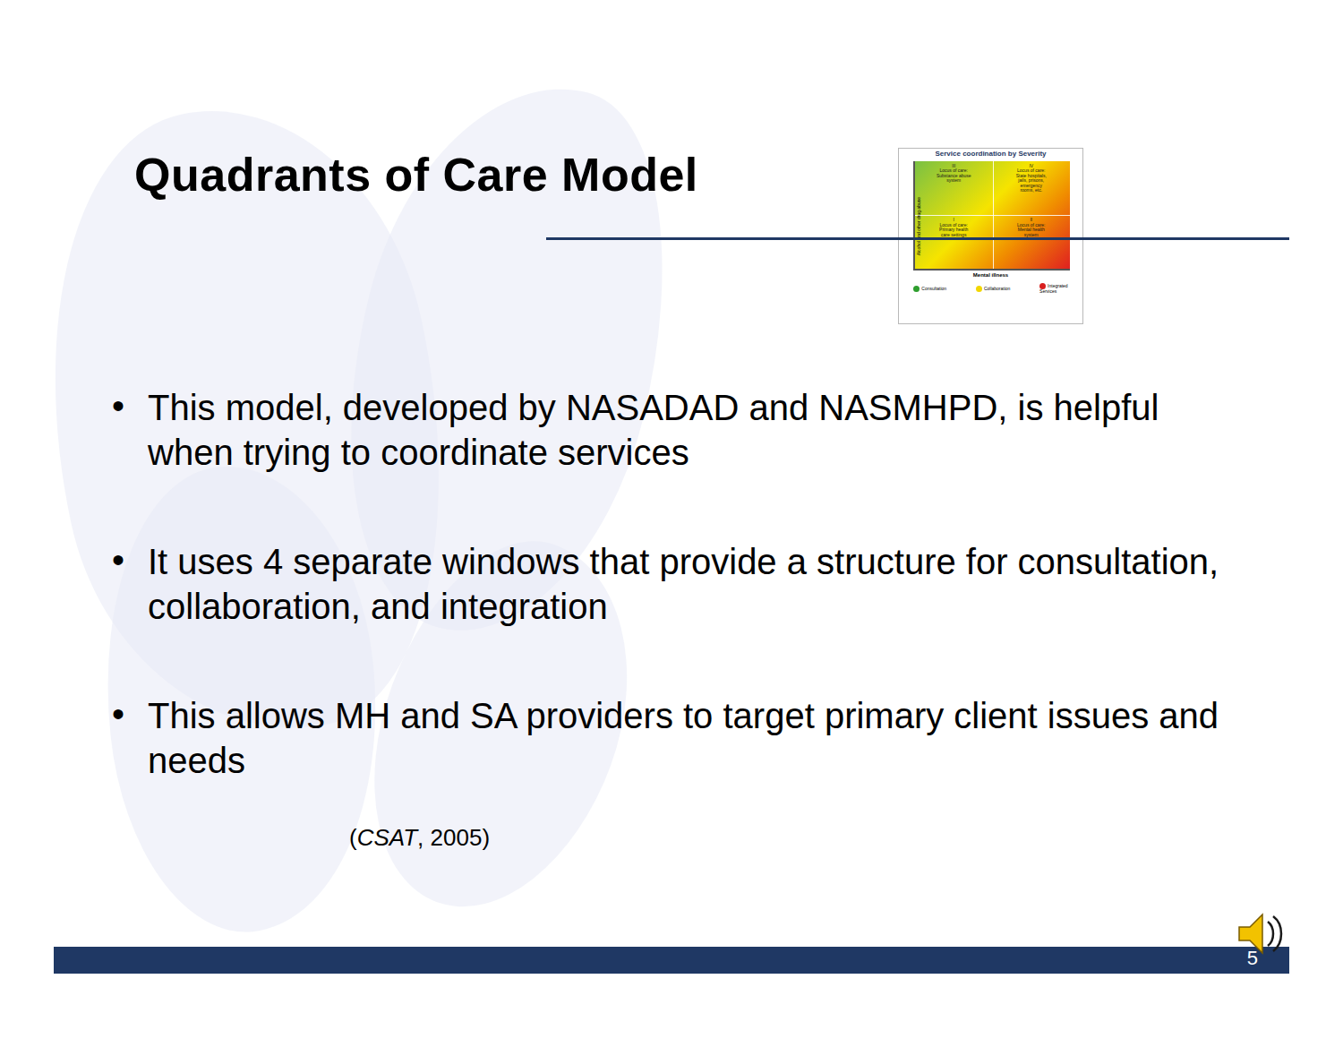Quadrants of Care Model
Service coordination by Severity
III
Locus of care:
Substance abuse
system
IV
Locus of care:
State hospitals,
jails, prisons,
emergency
rooms, etc.
I
Locus of care:
Primary health
care settings
II
Locus of care:
Mental health
system
Alcohol and other drug abuse
Mental illness
Consultation
Collaboration
Integrated
Services
This model, developed by NASADAD and NASMHPD, is helpful when trying to coordinate services
It uses 4 separate windows that provide a structure for consultation, collaboration, and integration
This allows MH and SA providers to target primary client issues and needs
(CSAT, 2005)
5